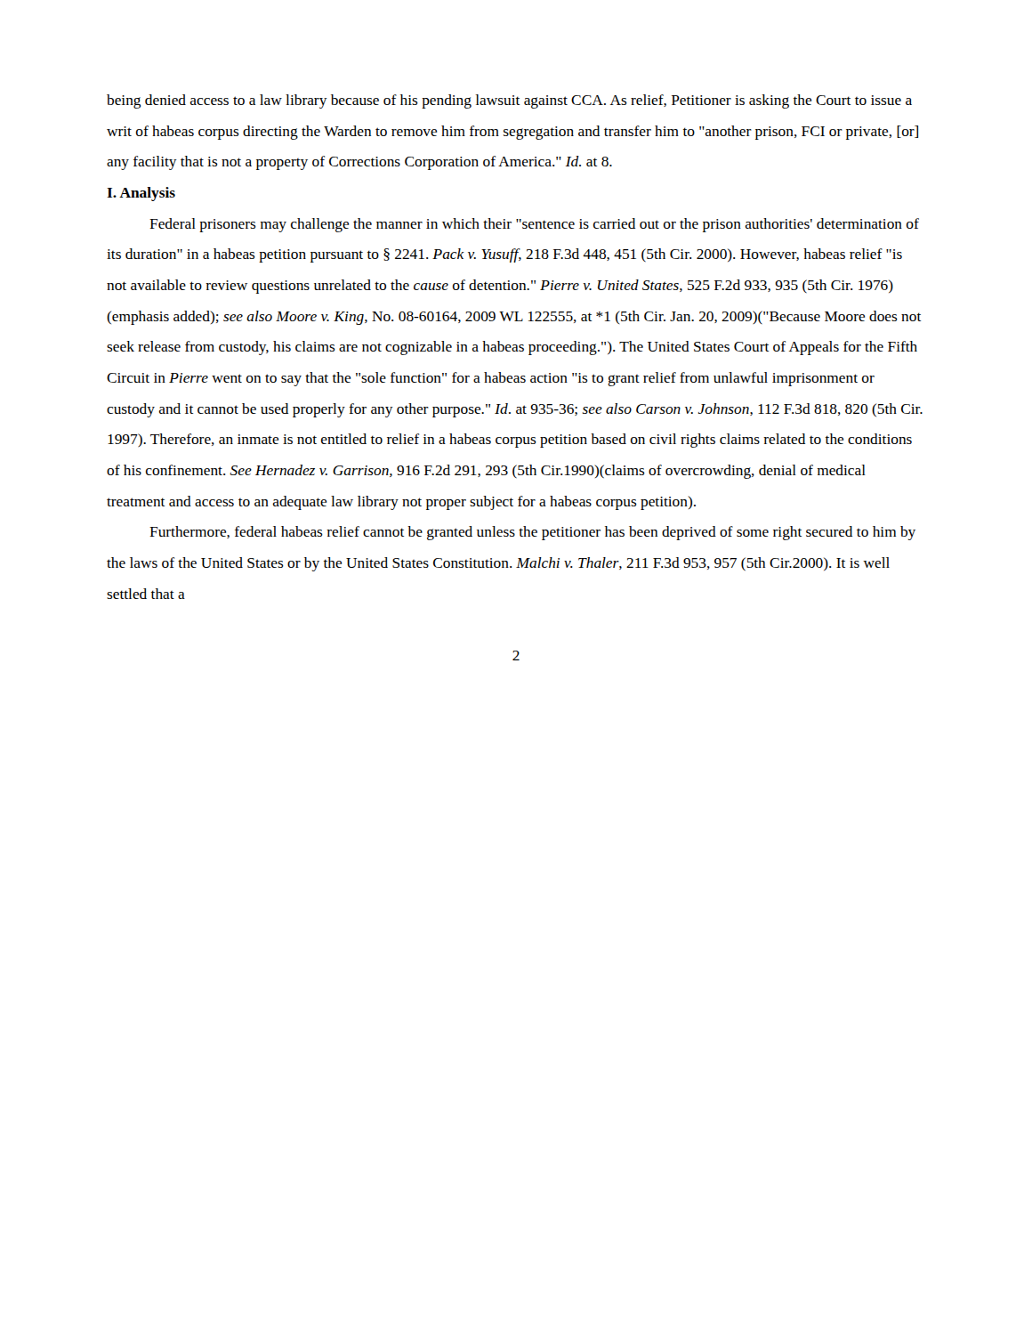being denied access to a law library because of his pending lawsuit against CCA. As relief, Petitioner is asking the Court to issue a writ of habeas corpus directing the Warden to remove him from segregation and transfer him to "another prison, FCI or private, [or] any facility that is not a property of Corrections Corporation of America." Id. at 8.
I. Analysis
Federal prisoners may challenge the manner in which their "sentence is carried out or the prison authorities' determination of its duration" in a habeas petition pursuant to § 2241. Pack v. Yusuff, 218 F.3d 448, 451 (5th Cir. 2000). However, habeas relief "is not available to review questions unrelated to the cause of detention." Pierre v. United States, 525 F.2d 933, 935 (5th Cir. 1976) (emphasis added); see also Moore v. King, No. 08-60164, 2009 WL 122555, at *1 (5th Cir. Jan. 20, 2009)("Because Moore does not seek release from custody, his claims are not cognizable in a habeas proceeding."). The United States Court of Appeals for the Fifth Circuit in Pierre went on to say that the "sole function" for a habeas action "is to grant relief from unlawful imprisonment or custody and it cannot be used properly for any other purpose." Id. at 935-36; see also Carson v. Johnson, 112 F.3d 818, 820 (5th Cir. 1997). Therefore, an inmate is not entitled to relief in a habeas corpus petition based on civil rights claims related to the conditions of his confinement. See Hernadez v. Garrison, 916 F.2d 291, 293 (5th Cir.1990)(claims of overcrowding, denial of medical treatment and access to an adequate law library not proper subject for a habeas corpus petition).
Furthermore, federal habeas relief cannot be granted unless the petitioner has been deprived of some right secured to him by the laws of the United States or by the United States Constitution. Malchi v. Thaler, 211 F.3d 953, 957 (5th Cir.2000). It is well settled that a
2